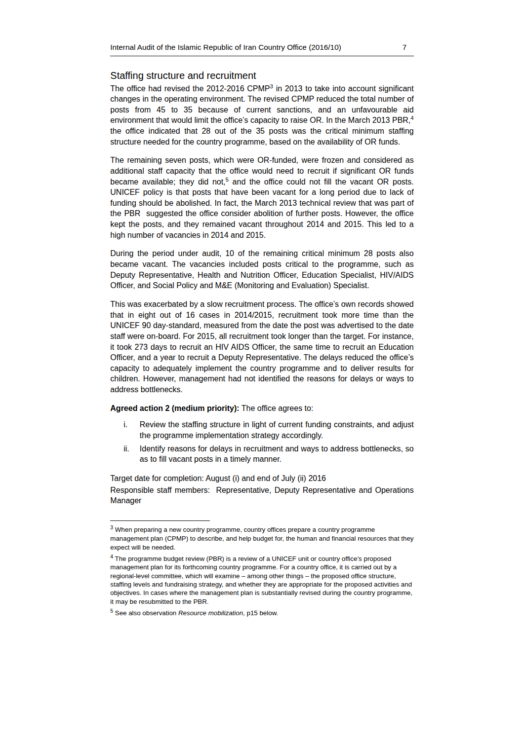Internal Audit of the Islamic Republic of Iran Country Office (2016/10)
7
Staffing structure and recruitment
The office had revised the 2012-2016 CPMP3 in 2013 to take into account significant changes in the operating environment. The revised CPMP reduced the total number of posts from 45 to 35 because of current sanctions, and an unfavourable aid environment that would limit the office’s capacity to raise OR. In the March 2013 PBR,4 the office indicated that 28 out of the 35 posts was the critical minimum staffing structure needed for the country programme, based on the availability of OR funds.
The remaining seven posts, which were OR-funded, were frozen and considered as additional staff capacity that the office would need to recruit if significant OR funds became available; they did not,5 and the office could not fill the vacant OR posts. UNICEF policy is that posts that have been vacant for a long period due to lack of funding should be abolished. In fact, the March 2013 technical review that was part of the PBR suggested the office consider abolition of further posts. However, the office kept the posts, and they remained vacant throughout 2014 and 2015. This led to a high number of vacancies in 2014 and 2015.
During the period under audit, 10 of the remaining critical minimum 28 posts also became vacant. The vacancies included posts critical to the programme, such as Deputy Representative, Health and Nutrition Officer, Education Specialist, HIV/AIDS Officer, and Social Policy and M&E (Monitoring and Evaluation) Specialist.
This was exacerbated by a slow recruitment process. The office’s own records showed that in eight out of 16 cases in 2014/2015, recruitment took more time than the UNICEF 90 day-standard, measured from the date the post was advertised to the date staff were on-board. For 2015, all recruitment took longer than the target. For instance, it took 273 days to recruit an HIV AIDS Officer, the same time to recruit an Education Officer, and a year to recruit a Deputy Representative. The delays reduced the office’s capacity to adequately implement the country programme and to deliver results for children. However, management had not identified the reasons for delays or ways to address bottlenecks.
Agreed action 2 (medium priority): The office agrees to:
i. Review the staffing structure in light of current funding constraints, and adjust the programme implementation strategy accordingly.
ii. Identify reasons for delays in recruitment and ways to address bottlenecks, so as to fill vacant posts in a timely manner.
Target date for completion: August (i) and end of July (ii) 2016
Responsible staff members: Representative, Deputy Representative and Operations Manager
3 When preparing a new country programme, country offices prepare a country programme management plan (CPMP) to describe, and help budget for, the human and financial resources that they expect will be needed.
4 The programme budget review (PBR) is a review of a UNICEF unit or country office’s proposed management plan for its forthcoming country programme. For a country office, it is carried out by a regional-level committee, which will examine – among other things – the proposed office structure, staffing levels and fundraising strategy, and whether they are appropriate for the proposed activities and objectives. In cases where the management plan is substantially revised during the country programme, it may be resubmitted to the PBR.
5 See also observation Resource mobilization, p15 below.